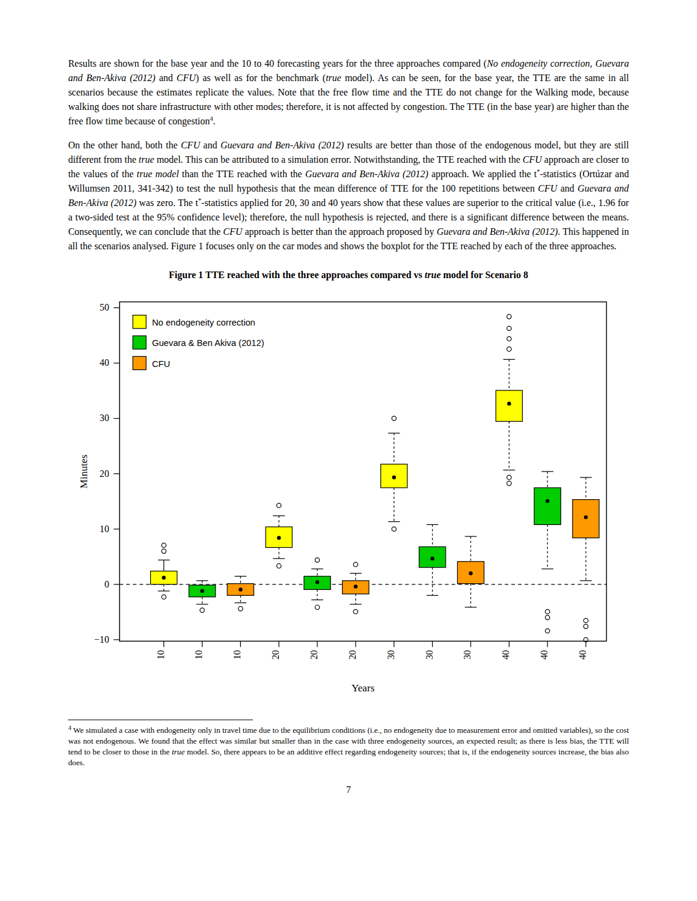Results are shown for the base year and the 10 to 40 forecasting years for the three approaches compared (No endogeneity correction, Guevara and Ben-Akiva (2012) and CFU) as well as for the benchmark (true model). As can be seen, for the base year, the TTE are the same in all scenarios because the estimates replicate the values. Note that the free flow time and the TTE do not change for the Walking mode, because walking does not share infrastructure with other modes; therefore, it is not affected by congestion. The TTE (in the base year) are higher than the free flow time because of congestion4.
On the other hand, both the CFU and Guevara and Ben-Akiva (2012) results are better than those of the endogenous model, but they are still different from the true model. This can be attributed to a simulation error. Notwithstanding, the TTE reached with the CFU approach are closer to the values of the true model than the TTE reached with the Guevara and Ben-Akiva (2012) approach. We applied the t*-statistics (Ortúzar and Willumsen 2011, 341-342) to test the null hypothesis that the mean difference of TTE for the 100 repetitions between CFU and Guevara and Ben-Akiva (2012) was zero. The t*-statistics applied for 20, 30 and 40 years show that these values are superior to the critical value (i.e., 1.96 for a two-sided test at the 95% confidence level); therefore, the null hypothesis is rejected, and there is a significant difference between the means. Consequently, we can conclude that the CFU approach is better than the approach proposed by Guevara and Ben-Akiva (2012). This happened in all the scenarios analysed. Figure 1 focuses only on the car modes and shows the boxplot for the TTE reached by each of the three approaches.
Figure 1 TTE reached with the three approaches compared vs true model for Scenario 8
50 40 30 20 10 0 −10 Minutes No endogeneity correction Guevara & Ben Akiva (2012) CFU 10 10 10 20 20 20 30 30 30 40 40 40 Years
4 We simulated a case with endogeneity only in travel time due to the equilibrium conditions (i.e., no endogeneity due to measurement error and omitted variables), so the cost was not endogenous. We found that the effect was similar but smaller than in the case with three endogeneity sources, an expected result; as there is less bias, the TTE will tend to be closer to those in the true model. So, there appears to be an additive effect regarding endogeneity sources; that is, if the endogeneity sources increase, the bias also does.
7